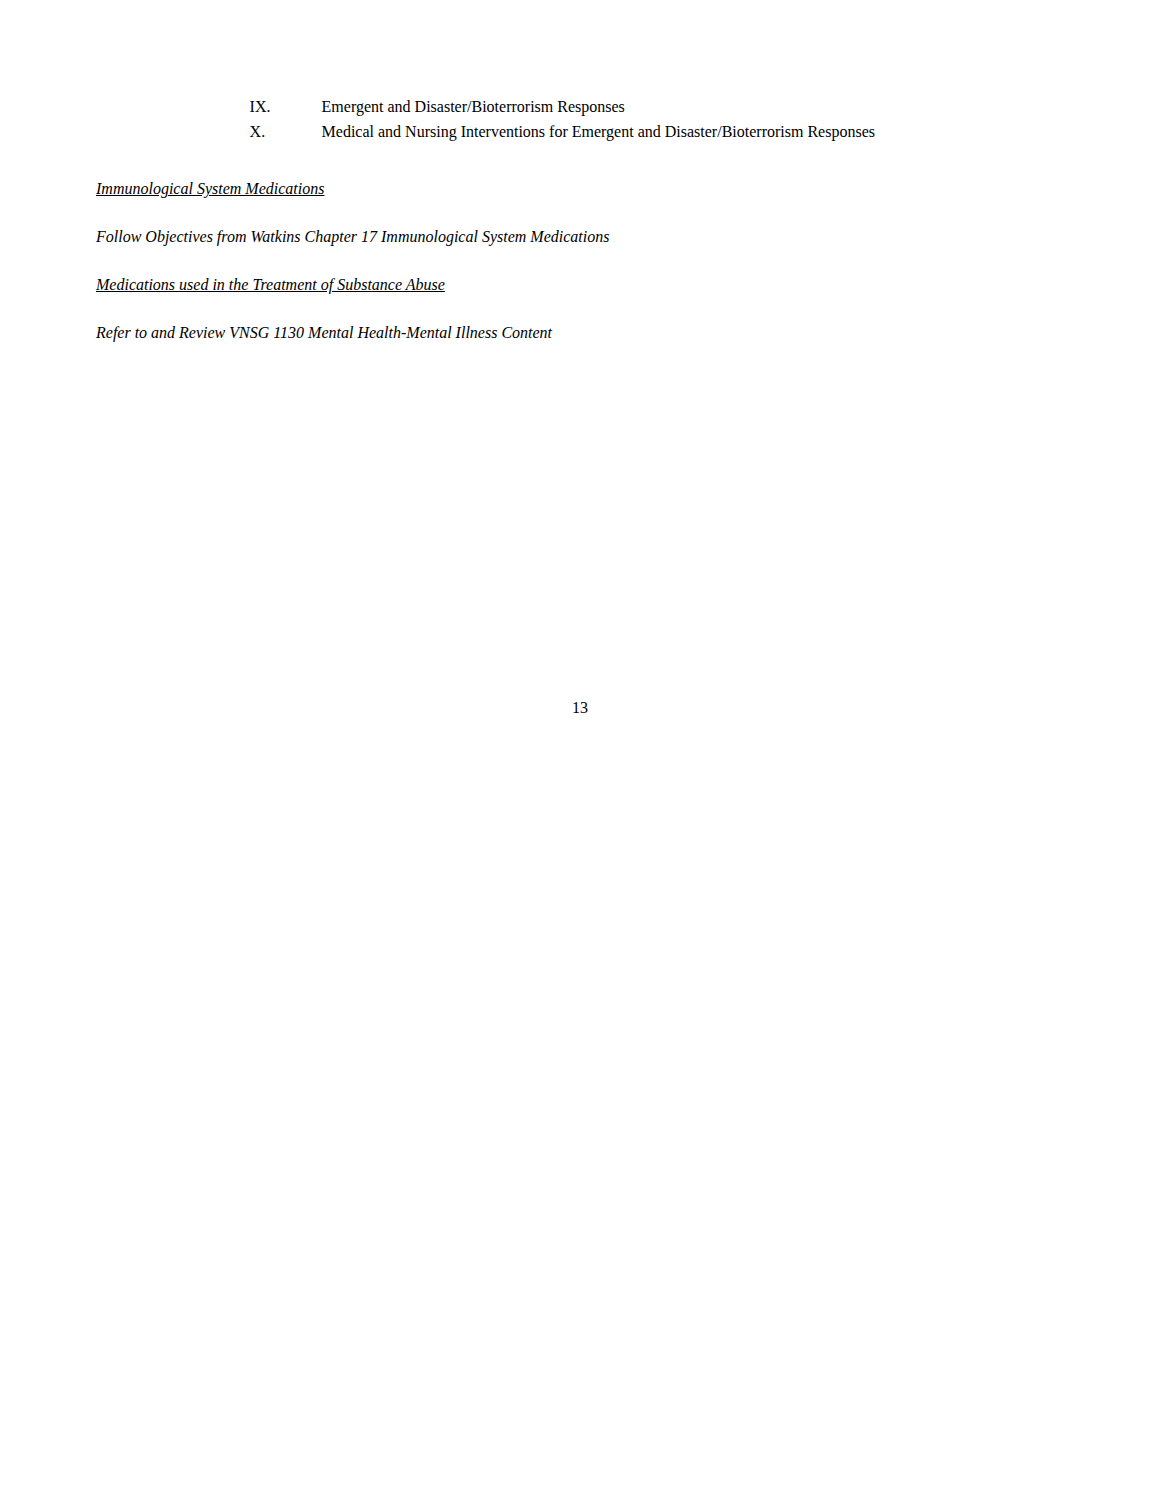IX. Emergent and Disaster/Bioterrorism Responses
X. Medical and Nursing Interventions for Emergent and Disaster/Bioterrorism Responses
Immunological System Medications
Follow Objectives from Watkins Chapter 17 Immunological System Medications
Medications used in the Treatment of Substance Abuse
Refer to and Review VNSG 1130 Mental Health-Mental Illness Content
13